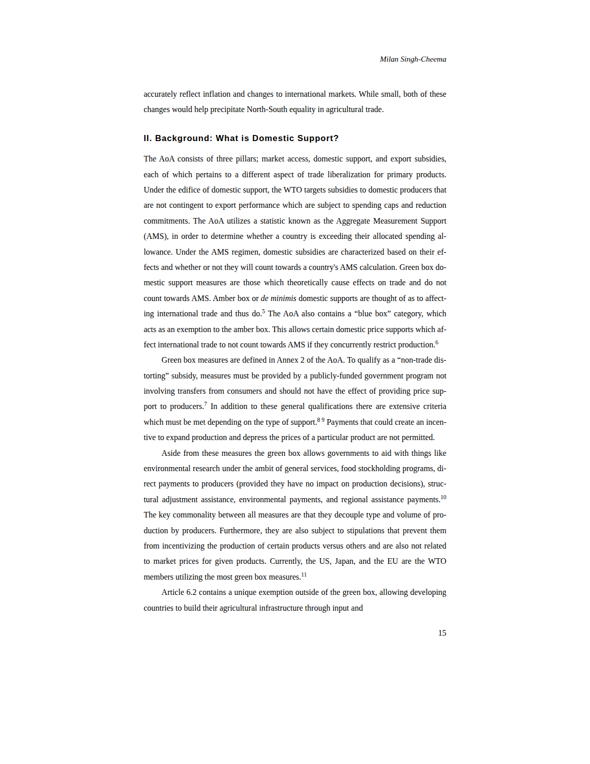Milan Singh-Cheema
accurately reflect inflation and changes to international markets. While small, both of these changes would help precipitate North-South equality in agricultural trade.
II. Background: What is Domestic Support?
The AoA consists of three pillars; market access, domestic support, and export subsidies, each of which pertains to a different aspect of trade liberalization for primary products. Under the edifice of domestic support, the WTO targets subsidies to domestic producers that are not contingent to export performance which are subject to spending caps and reduction commitments. The AoA utilizes a statistic known as the Aggregate Measurement Support (AMS), in order to determine whether a country is exceeding their allocated spending allowance. Under the AMS regimen, domestic subsidies are characterized based on their effects and whether or not they will count towards a country's AMS calculation. Green box domestic support measures are those which theoretically cause effects on trade and do not count towards AMS. Amber box or de minimis domestic supports are thought of as to affecting international trade and thus do.5 The AoA also contains a “blue box” category, which acts as an exemption to the amber box. This allows certain domestic price supports which affect international trade to not count towards AMS if they concurrently restrict production.6
Green box measures are defined in Annex 2 of the AoA. To qualify as a “non-trade distorting” subsidy, measures must be provided by a publicly-funded government program not involving transfers from consumers and should not have the effect of providing price support to producers.7 In addition to these general qualifications there are extensive criteria which must be met depending on the type of support.8 9 Payments that could create an incentive to expand production and depress the prices of a particular product are not permitted.
Aside from these measures the green box allows governments to aid with things like environmental research under the ambit of general services, food stockholding programs, direct payments to producers (provided they have no impact on production decisions), structural adjustment assistance, environmental payments, and regional assistance payments.10 The key commonality between all measures are that they decouple type and volume of production by producers. Furthermore, they are also subject to stipulations that prevent them from incentivizing the production of certain products versus others and are also not related to market prices for given products. Currently, the US, Japan, and the EU are the WTO members utilizing the most green box measures.11
Article 6.2 contains a unique exemption outside of the green box, allowing developing countries to build their agricultural infrastructure through input and
15